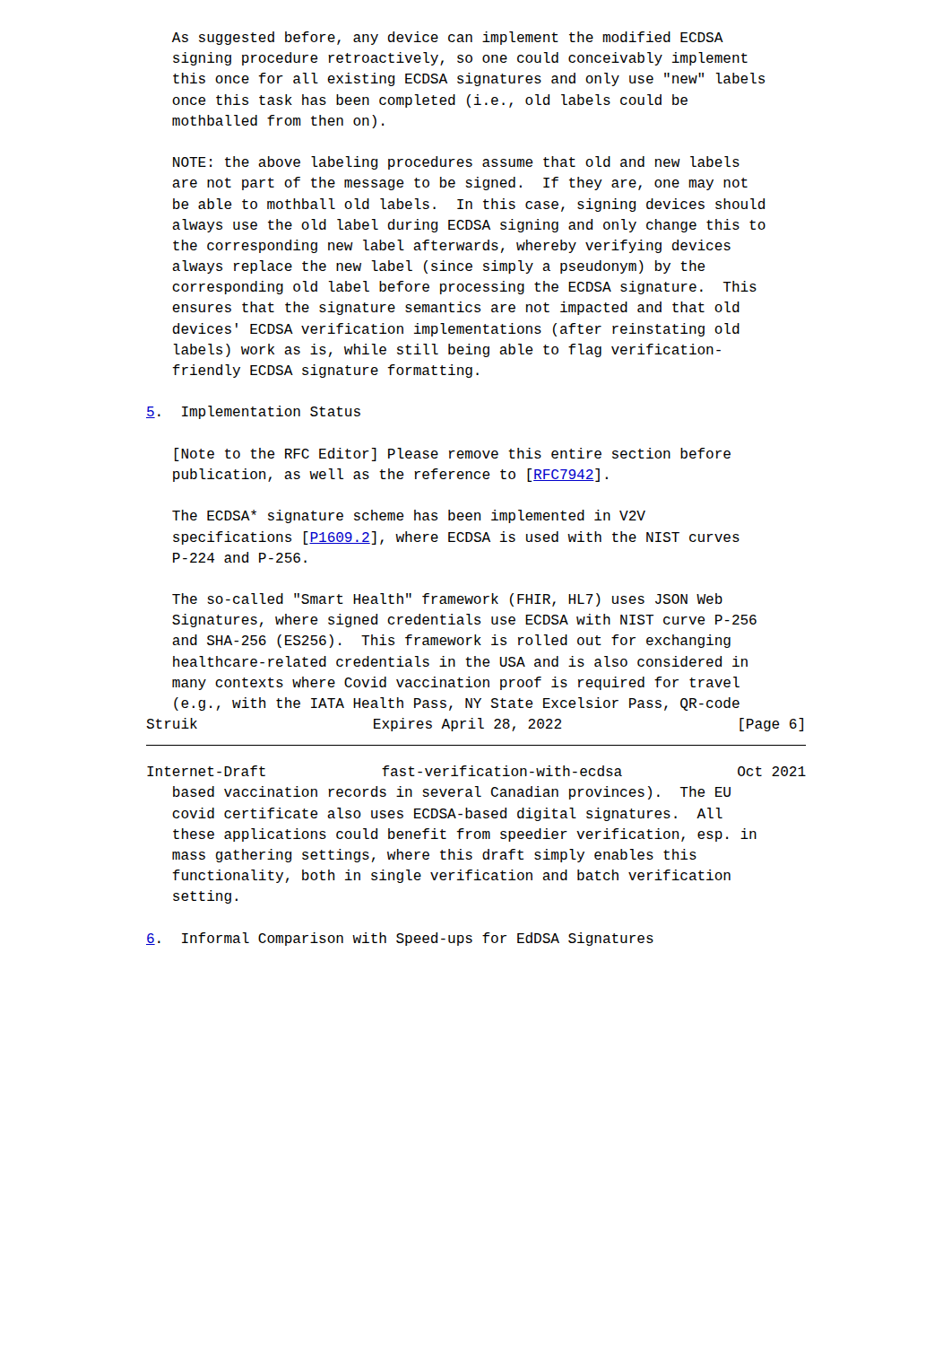As suggested before, any device can implement the modified ECDSA
   signing procedure retroactively, so one could conceivably implement
   this once for all existing ECDSA signatures and only use "new" labels
   once this task has been completed (i.e., old labels could be
   mothballed from then on).

   NOTE: the above labeling procedures assume that old and new labels
   are not part of the message to be signed.  If they are, one may not
   be able to mothball old labels.  In this case, signing devices should
   always use the old label during ECDSA signing and only change this to
   the corresponding new label afterwards, whereby verifying devices
   always replace the new label (since simply a pseudonym) by the
   corresponding old label before processing the ECDSA signature.  This
   ensures that the signature semantics are not impacted and that old
   devices' ECDSA verification implementations (after reinstating old
   labels) work as is, while still being able to flag verification-
   friendly ECDSA signature formatting.

5.  Implementation Status

   [Note to the RFC Editor] Please remove this entire section before
   publication, as well as the reference to [RFC7942].

   The ECDSA* signature scheme has been implemented in V2V
   specifications [P1609.2], where ECDSA is used with the NIST curves
   P-224 and P-256.

   The so-called "Smart Health" framework (FHIR, HL7) uses JSON Web
   Signatures, where signed credentials use ECDSA with NIST curve P-256
   and SHA-256 (ES256).  This framework is rolled out for exchanging
   healthcare-related credentials in the USA and is also considered in
   many contexts where Covid vaccination proof is required for travel
   (e.g., with the IATA Health Pass, NY State Excelsior Pass, QR-code
Struik Expires April 28, 2022 [Page 6]
Internet-Draft fast-verification-with-ecdsa Oct 2021
   based vaccination records in several Canadian provinces).  The EU
   covid certificate also uses ECDSA-based digital signatures.  All
   these applications could benefit from speedier verification, esp. in
   mass gathering settings, where this draft simply enables this
   functionality, both in single verification and batch verification
   setting.

6.  Informal Comparison with Speed-ups for EdDSA Signatures